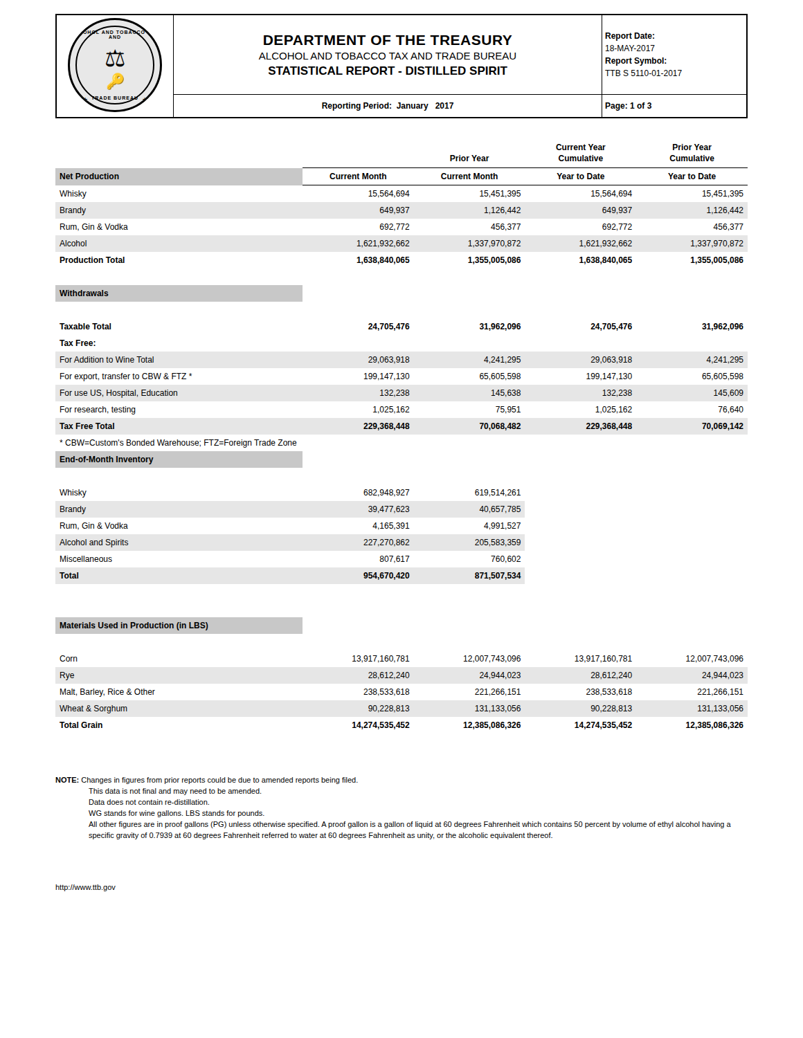| ALCOHOL AND TOBACCO TAX AND ⚖ 🔑 TRADE BUREAU ★ ★ | DEPARTMENT OF THE TREASURY ALCOHOL AND TOBACCO TAX AND TRADE BUREAU STATISTICAL REPORT - DISTILLED SPIRIT | Report Date: 18-MAY-2017 Report Symbol: TTB S 5110-01-2017 |
| Reporting Period: January 2017 | Page: 1 of 3 |
| | | Prior Year | Current Year Cumulative | Prior Year Cumulative |
| Net Production | Current Month | Current Month | Year to Date | Year to Date |
| Whisky | 15,564,694 | 15,451,395 | 15,564,694 | 15,451,395 |
| Brandy | 649,937 | 1,126,442 | 649,937 | 1,126,442 |
| Rum, Gin & Vodka | 692,772 | 456,377 | 692,772 | 456,377 |
| Alcohol | 1,621,932,662 | 1,337,970,872 | 1,621,932,662 | 1,337,970,872 |
| Production Total | 1,638,840,065 | 1,355,005,086 | 1,638,840,065 | 1,355,005,086 |
| Withdrawals | |
| Taxable Total | 24,705,476 | 31,962,096 | 24,705,476 | 31,962,096 |
| Tax Free: | |
| For Addition to Wine Total | 29,063,918 | 4,241,295 | 29,063,918 | 4,241,295 |
| For export, transfer to CBW & FTZ * | 199,147,130 | 65,605,598 | 199,147,130 | 65,605,598 |
| For use US, Hospital, Education | 132,238 | 145,638 | 132,238 | 145,609 |
| For research, testing | 1,025,162 | 75,951 | 1,025,162 | 76,640 |
| Tax Free Total | 229,368,448 | 70,068,482 | 229,368,448 | 70,069,142 |
| * CBW=Custom's Bonded Warehouse; FTZ=Foreign Trade Zone |
| End-of-Month Inventory | |
| Whisky | 682,948,927 | 619,514,261 | | |
| Brandy | 39,477,623 | 40,657,785 | | |
| Rum, Gin & Vodka | 4,165,391 | 4,991,527 | | |
| Alcohol and Spirits | 227,270,862 | 205,583,359 | | |
| Miscellaneous | 807,617 | 760,602 | | |
| Total | 954,670,420 | 871,507,534 | | |
| Materials Used in Production (in LBS) | |
| Corn | 13,917,160,781 | 12,007,743,096 | 13,917,160,781 | 12,007,743,096 |
| Rye | 28,612,240 | 24,944,023 | 28,612,240 | 24,944,023 |
| Malt, Barley, Rice & Other | 238,533,618 | 221,266,151 | 238,533,618 | 221,266,151 |
| Wheat & Sorghum | 90,228,813 | 131,133,056 | 90,228,813 | 131,133,056 |
| Total Grain | 14,274,535,452 | 12,385,086,326 | 14,274,535,452 | 12,385,086,326 |
NOTE: Changes in figures from prior reports could be due to amended reports being filed.
This data is not final and may need to be amended.
Data does not contain re-distillation.
WG stands for wine gallons. LBS stands for pounds.
All other figures are in proof gallons (PG) unless otherwise specified. A proof gallon is a gallon of liquid at 60 degrees Fahrenheit which contains 50 percent by volume of ethyl alcohol having a specific gravity of 0.7939 at 60 degrees Fahrenheit referred to water at 60 degrees Fahrenheit as unity, or the alcoholic equivalent thereof.
http://www.ttb.gov